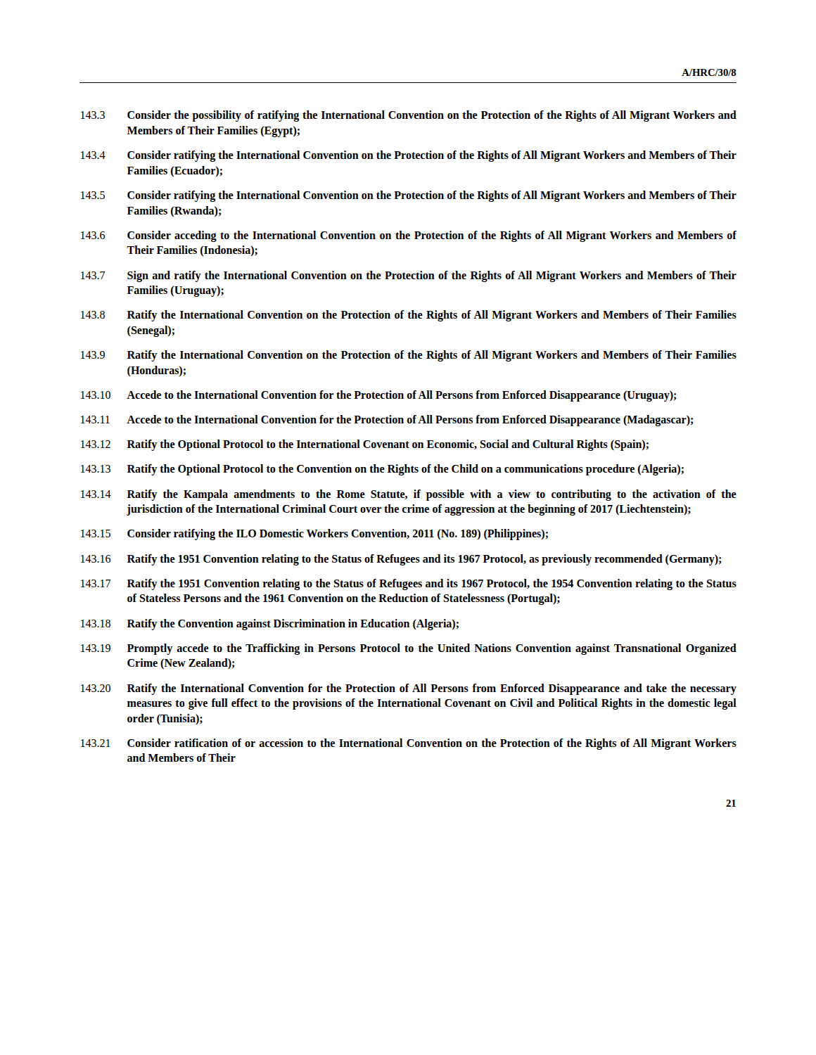A/HRC/30/8
143.3 Consider the possibility of ratifying the International Convention on the Protection of the Rights of All Migrant Workers and Members of Their Families (Egypt);
143.4 Consider ratifying the International Convention on the Protection of the Rights of All Migrant Workers and Members of Their Families (Ecuador);
143.5 Consider ratifying the International Convention on the Protection of the Rights of All Migrant Workers and Members of Their Families (Rwanda);
143.6 Consider acceding to the International Convention on the Protection of the Rights of All Migrant Workers and Members of Their Families (Indonesia);
143.7 Sign and ratify the International Convention on the Protection of the Rights of All Migrant Workers and Members of Their Families (Uruguay);
143.8 Ratify the International Convention on the Protection of the Rights of All Migrant Workers and Members of Their Families (Senegal);
143.9 Ratify the International Convention on the Protection of the Rights of All Migrant Workers and Members of Their Families (Honduras);
143.10 Accede to the International Convention for the Protection of All Persons from Enforced Disappearance (Uruguay);
143.11 Accede to the International Convention for the Protection of All Persons from Enforced Disappearance (Madagascar);
143.12 Ratify the Optional Protocol to the International Covenant on Economic, Social and Cultural Rights (Spain);
143.13 Ratify the Optional Protocol to the Convention on the Rights of the Child on a communications procedure (Algeria);
143.14 Ratify the Kampala amendments to the Rome Statute, if possible with a view to contributing to the activation of the jurisdiction of the International Criminal Court over the crime of aggression at the beginning of 2017 (Liechtenstein);
143.15 Consider ratifying the ILO Domestic Workers Convention, 2011 (No. 189) (Philippines);
143.16 Ratify the 1951 Convention relating to the Status of Refugees and its 1967 Protocol, as previously recommended (Germany);
143.17 Ratify the 1951 Convention relating to the Status of Refugees and its 1967 Protocol, the 1954 Convention relating to the Status of Stateless Persons and the 1961 Convention on the Reduction of Statelessness (Portugal);
143.18 Ratify the Convention against Discrimination in Education (Algeria);
143.19 Promptly accede to the Trafficking in Persons Protocol to the United Nations Convention against Transnational Organized Crime (New Zealand);
143.20 Ratify the International Convention for the Protection of All Persons from Enforced Disappearance and take the necessary measures to give full effect to the provisions of the International Covenant on Civil and Political Rights in the domestic legal order (Tunisia);
143.21 Consider ratification of or accession to the International Convention on the Protection of the Rights of All Migrant Workers and Members of Their
21